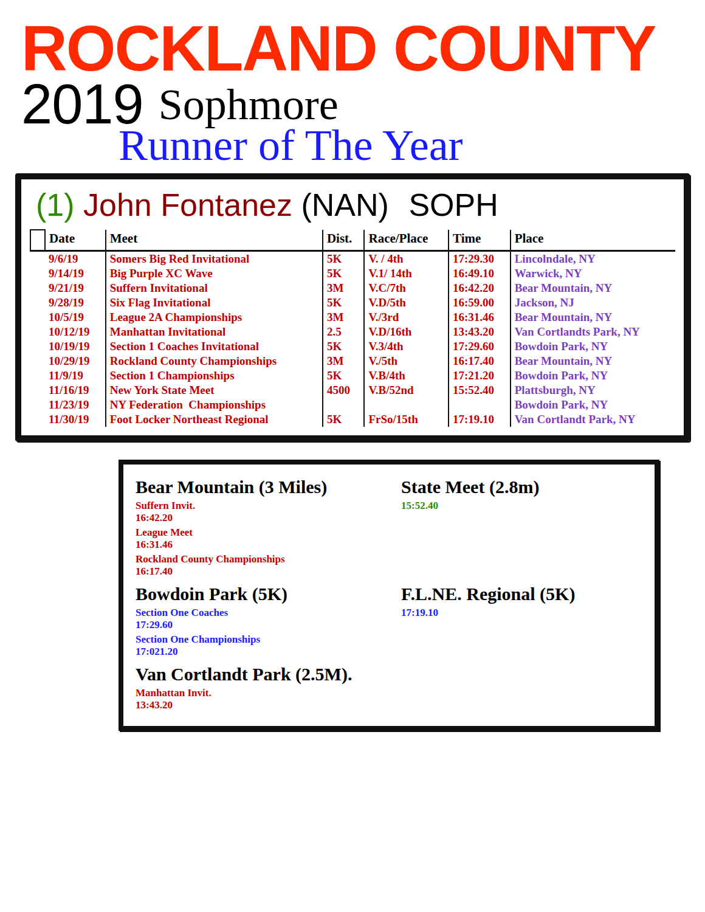Rockland County
2019 Sophmore
Runner of The Year
(1) John Fontanez (NAN) SOPH
| | Date | Meet | Dist. | Race/Place | Time | Place |
| --- | --- | --- | --- | --- | --- | --- |
| | 9/6/19 | Somers Big Red Invitational | 5K | V. / 4th | 17:29.30 | Lincolndale, NY |
| | 9/14/19 | Big Purple XC Wave | 5K | V.1/ 14th | 16:49.10 | Warwick, NY |
| | 9/21/19 | Suffern Invitational | 3M | V.C/7th | 16:42.20 | Bear Mountain, NY |
| | 9/28/19 | Six Flag Invitational | 5K | V.D/5th | 16:59.00 | Jackson, NJ |
| | 10/5/19 | League 2A Championships | 3M | V./3rd | 16:31.46 | Bear Mountain, NY |
| | 10/12/19 | Manhattan Invitational | 2.5 | V.D/16th | 13:43.20 | Van Cortlandts Park, NY |
| | 10/19/19 | Section 1 Coaches Invitational | 5K | V.3/4th | 17:29.60 | Bowdoin Park, NY |
| | 10/29/19 | Rockland County Championships | 3M | V./5th | 16:17.40 | Bear Mountain, NY |
| | 11/9/19 | Section 1 Championships | 5K | V.B/4th | 17:21.20 | Bowdoin Park, NY |
| | 11/16/19 | New York State Meet | 4500 | V.B/52nd | 15:52.40 | Plattsburgh, NY |
| | 11/23/19 | NY Federation Championships | | | | Bowdoin Park, NY |
| | 11/30/19 | Foot Locker Northeast Regional | 5K | FrSo/15th | 17:19.10 | Van Cortlandt Park, NY |
Bear Mountain (3 Miles)
Suffern Invit.
16:42.20
League Meet
16:31.46
Rockland County Championships
16:17.40
State Meet (2.8m)
15:52.40
Bowdoin Park (5K)
Section One Coaches
17:29.60
Section One Championships
17:021.20
F.L.NE. Regional (5K)
17:19.10
Van Cortlandt Park (2.5M).
Manhattan Invit.
13:43.20